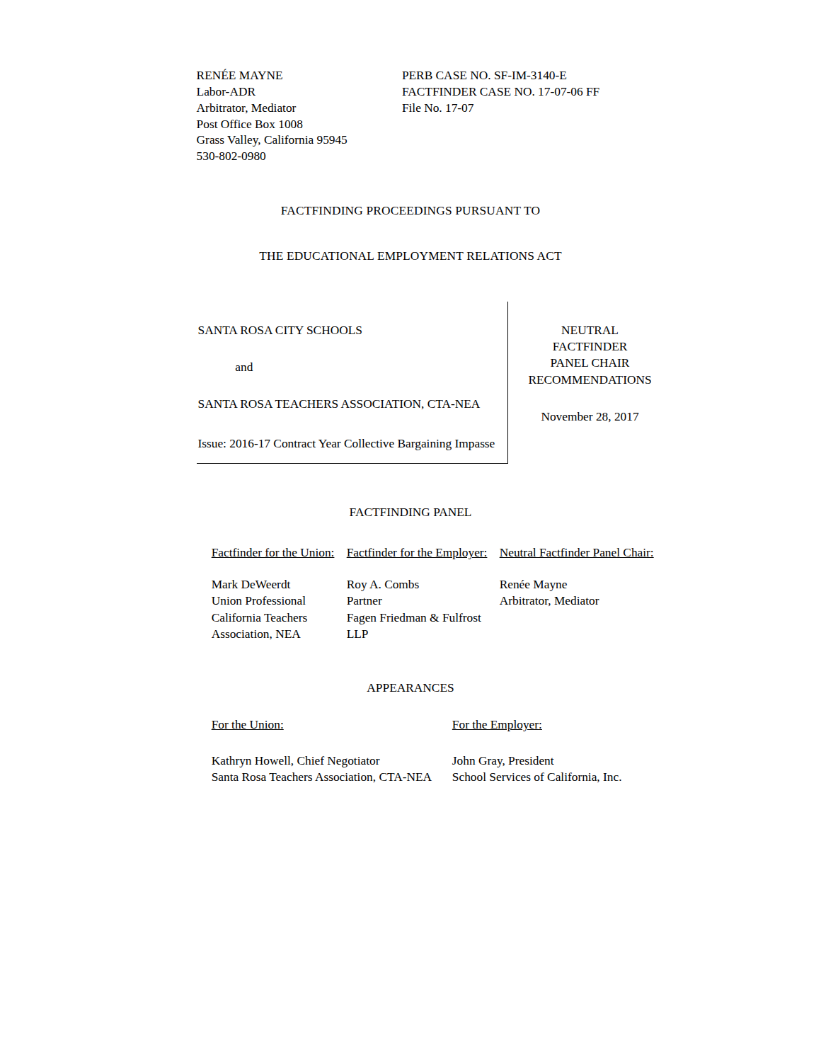| RENÉE MAYNE Labor-ADR Arbitrator, Mediator Post Office Box 1008 Grass Valley, California 95945 530-802-0980 | PERB CASE NO. SF-IM-3140-E FACTFINDER CASE NO. 17-07-06 FF File No. 17-07 |
FACTFINDING PROCEEDINGS PURSUANT TO
THE EDUCATIONAL EMPLOYMENT RELATIONS ACT
| SANTA ROSA CITY SCHOOLS and SANTA ROSA TEACHERS ASSOCIATION, CTA-NEA Issue: 2016-17 Contract Year Collective Bargaining Impasse | NEUTRAL FACTFINDER PANEL CHAIR RECOMMENDATIONS November 28, 2017 |
FACTFINDING PANEL
| Factfinder for the Union: | Factfinder for the Employer: | Neutral Factfinder Panel Chair: |
| Mark DeWeerdt Union Professional California Teachers Association, NEA | Roy A. Combs Partner Fagen Friedman & Fulfrost LLP | Renée Mayne Arbitrator, Mediator |
APPEARANCES
| For the Union: | For the Employer: |
| Kathryn Howell, Chief Negotiator Santa Rosa Teachers Association, CTA-NEA | John Gray, President School Services of California, Inc. |